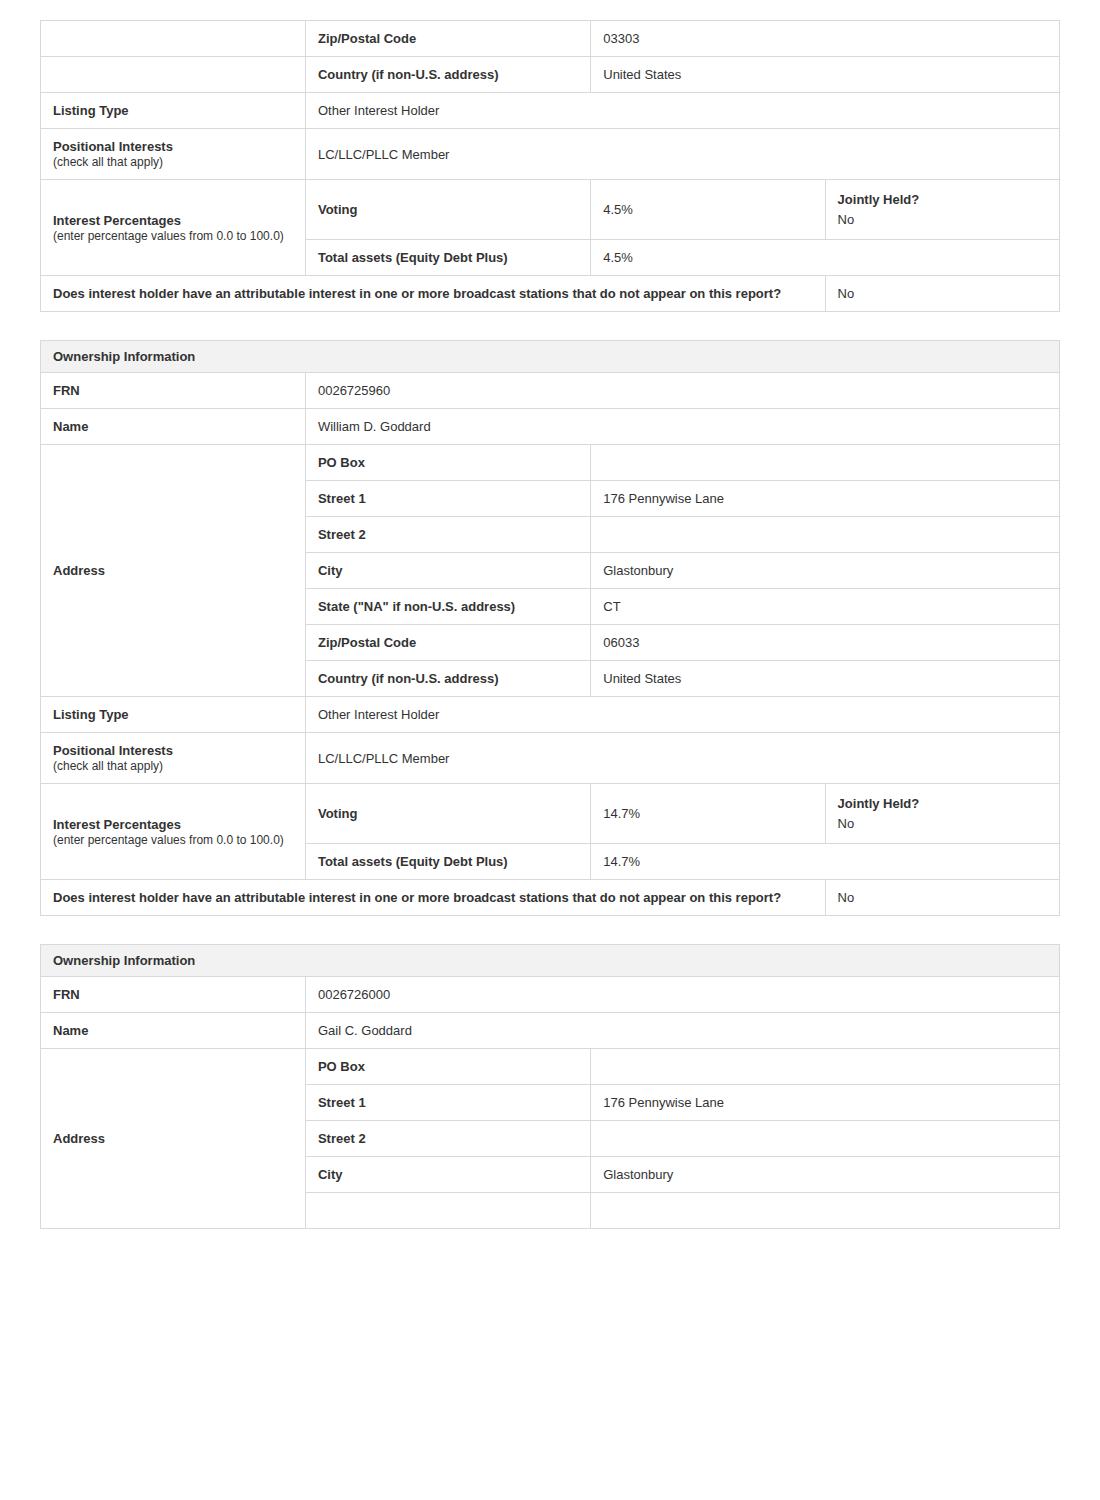| | Zip/Postal Code | 03303 |
| | Country (if non-U.S. address) | United States |
| Listing Type | Other Interest Holder |
| Positional Interests (check all that apply) | LC/LLC/PLLC Member |
| Interest Percentages (enter percentage values from 0.0 to 100.0) | Voting | 4.5% | Jointly Held? No |
| Total assets (Equity Debt Plus) | 4.5% |
| Does interest holder have an attributable interest in one or more broadcast stations that do not appear on this report? | No |
Ownership Information
| FRN | 0026725960 |
| Name | William D. Goddard |
| Address | PO Box | |
| Street 1 | 176 Pennywise Lane |
| Street 2 | |
| City | Glastonbury |
| State ("NA" if non-U.S. address) | CT |
| Zip/Postal Code | 06033 |
| Country (if non-U.S. address) | United States |
| Listing Type | Other Interest Holder |
| Positional Interests (check all that apply) | LC/LLC/PLLC Member |
| Interest Percentages (enter percentage values from 0.0 to 100.0) | Voting | 14.7% | Jointly Held? No |
| Total assets (Equity Debt Plus) | 14.7% |
| Does interest holder have an attributable interest in one or more broadcast stations that do not appear on this report? | No |
Ownership Information
| FRN | 0026726000 |
| Name | Gail C. Goddard |
| Address | PO Box | |
| Street 1 | 176 Pennywise Lane |
| Street 2 | |
| City | Glastonbury |